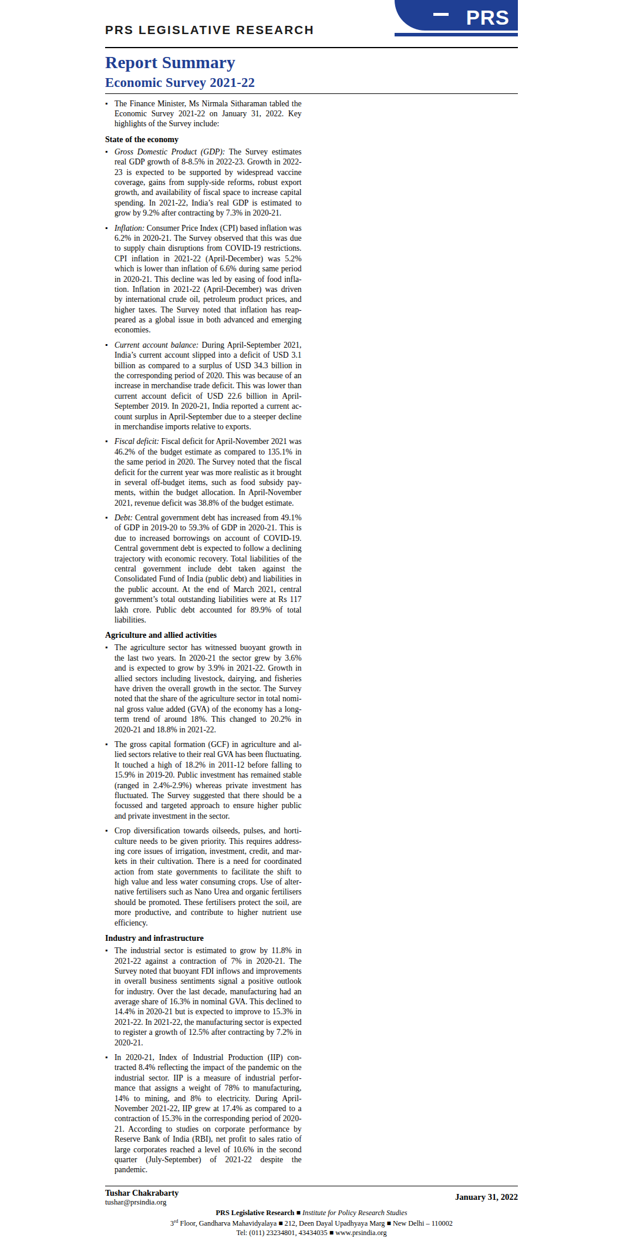PRS LEGISLATIVE RESEARCH
PRS
Report Summary
Economic Survey 2021-22
The Finance Minister, Ms Nirmala Sitharaman tabled the Economic Survey 2021-22 on January 31, 2022. Key highlights of the Survey include:
State of the economy
Gross Domestic Product (GDP): The Survey estimates real GDP growth of 8-8.5% in 2022-23. Growth in 2022-23 is expected to be supported by widespread vaccine coverage, gains from supply-side reforms, robust export growth, and availability of fiscal space to increase capital spending. In 2021-22, India’s real GDP is estimated to grow by 9.2% after contracting by 7.3% in 2020-21.
Inflation: Consumer Price Index (CPI) based inflation was 6.2% in 2020-21. The Survey observed that this was due to supply chain disruptions from COVID-19 restrictions. CPI inflation in 2021-22 (April-December) was 5.2% which is lower than inflation of 6.6% during same period in 2020-21. This decline was led by easing of food inflation. Inflation in 2021-22 (April-December) was driven by international crude oil, petroleum product prices, and higher taxes. The Survey noted that inflation has reappeared as a global issue in both advanced and emerging economies.
Current account balance: During April-September 2021, India’s current account slipped into a deficit of USD 3.1 billion as compared to a surplus of USD 34.3 billion in the corresponding period of 2020. This was because of an increase in merchandise trade deficit. This was lower than current account deficit of USD 22.6 billion in April-September 2019. In 2020-21, India reported a current account surplus in April-September due to a steeper decline in merchandise imports relative to exports.
Fiscal deficit: Fiscal deficit for April-November 2021 was 46.2% of the budget estimate as compared to 135.1% in the same period in 2020. The Survey noted that the fiscal deficit for the current year was more realistic as it brought in several off-budget items, such as food subsidy payments, within the budget allocation. In April-November 2021, revenue deficit was 38.8% of the budget estimate.
Debt: Central government debt has increased from 49.1% of GDP in 2019-20 to 59.3% of GDP in 2020-21. This is due to increased borrowings on account of COVID-19. Central government debt is expected to follow a declining trajectory with economic recovery. Total liabilities of the central government include debt taken against the Consolidated Fund of India (public debt) and liabilities in the public account. At the end of March 2021, central government’s total outstanding liabilities were at Rs 117 lakh crore. Public debt accounted for 89.9% of total liabilities.
Agriculture and allied activities
The agriculture sector has witnessed buoyant growth in the last two years. In 2020-21 the sector grew by 3.6% and is expected to grow by 3.9% in 2021-22. Growth in allied sectors including livestock, dairying, and fisheries have driven the overall growth in the sector. The Survey noted that the share of the agriculture sector in total nominal gross value added (GVA) of the economy has a long-term trend of around 18%. This changed to 20.2% in 2020-21 and 18.8% in 2021-22.
The gross capital formation (GCF) in agriculture and allied sectors relative to their real GVA has been fluctuating. It touched a high of 18.2% in 2011-12 before falling to 15.9% in 2019-20. Public investment has remained stable (ranged in 2.4%-2.9%) whereas private investment has fluctuated. The Survey suggested that there should be a focussed and targeted approach to ensure higher public and private investment in the sector.
Crop diversification towards oilseeds, pulses, and horticulture needs to be given priority. This requires addressing core issues of irrigation, investment, credit, and markets in their cultivation. There is a need for coordinated action from state governments to facilitate the shift to high value and less water consuming crops. Use of alternative fertilisers such as Nano Urea and organic fertilisers should be promoted. These fertilisers protect the soil, are more productive, and contribute to higher nutrient use efficiency.
Industry and infrastructure
The industrial sector is estimated to grow by 11.8% in 2021-22 against a contraction of 7% in 2020-21. The Survey noted that buoyant FDI inflows and improvements in overall business sentiments signal a positive outlook for industry. Over the last decade, manufacturing had an average share of 16.3% in nominal GVA. This declined to 14.4% in 2020-21 but is expected to improve to 15.3% in 2021-22. In 2021-22, the manufacturing sector is expected to register a growth of 12.5% after contracting by 7.2% in 2020-21.
In 2020-21, Index of Industrial Production (IIP) contracted 8.4% reflecting the impact of the pandemic on the industrial sector. IIP is a measure of industrial performance that assigns a weight of 78% to manufacturing, 14% to mining, and 8% to electricity. During April-November 2021-22, IIP grew at 17.4% as compared to a contraction of 15.3% in the corresponding period of 2020-21. According to studies on corporate performance by Reserve Bank of India (RBI), net profit to sales ratio of large corporates reached a level of 10.6% in the second quarter (July-September) of 2021-22 despite the pandemic.
Tushar Chakrabarty
tushar@prsindia.org
January 31, 2022
PRS Legislative Research ■ Institute for Policy Research Studies
3rd Floor, Gandharva Mahavidyalaya ■ 212, Deen Dayal Upadhyaya Marg ■ New Delhi – 110002
Tel: (011) 23234801, 43434035 ■ www.prsindia.org